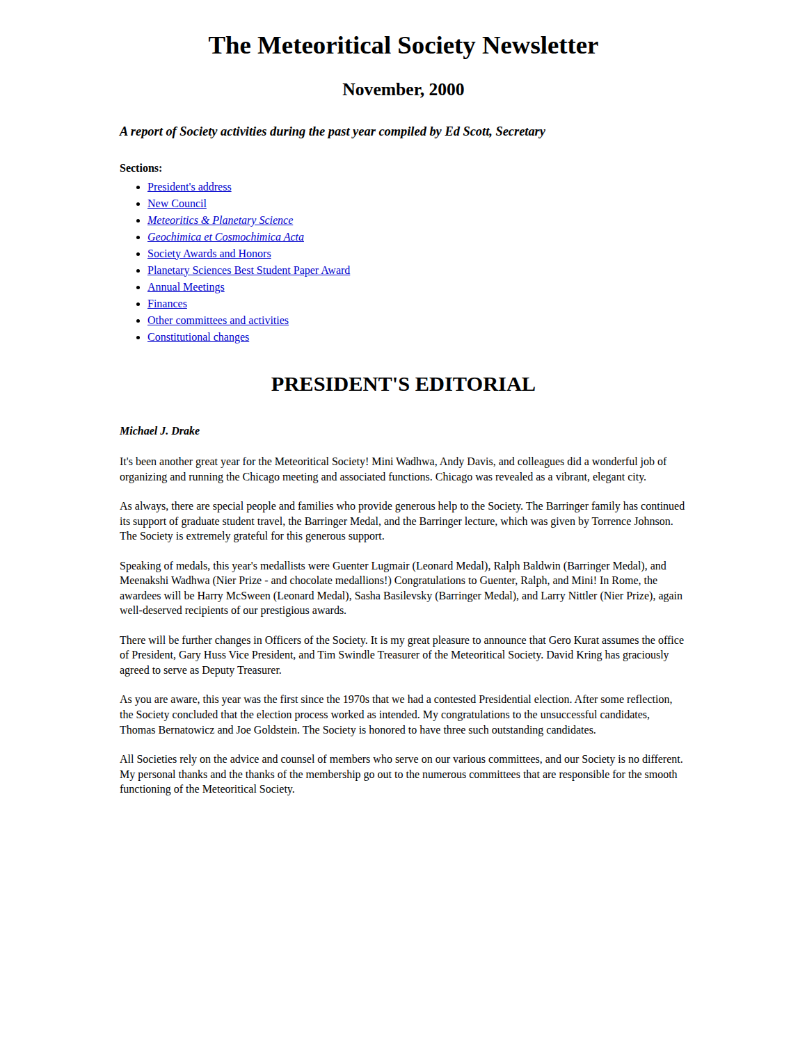The Meteoritical Society Newsletter
November, 2000
A report of Society activities during the past year compiled by Ed Scott, Secretary
Sections:
President's address
New Council
Meteoritics & Planetary Science
Geochimica et Cosmochimica Acta
Society Awards and Honors
Planetary Sciences Best Student Paper Award
Annual Meetings
Finances
Other committees and activities
Constitutional changes
PRESIDENT'S EDITORIAL
Michael J. Drake
It's been another great year for the Meteoritical Society! Mini Wadhwa, Andy Davis, and colleagues did a wonderful job of organizing and running the Chicago meeting and associated functions. Chicago was revealed as a vibrant, elegant city.
As always, there are special people and families who provide generous help to the Society. The Barringer family has continued its support of graduate student travel, the Barringer Medal, and the Barringer lecture, which was given by Torrence Johnson. The Society is extremely grateful for this generous support.
Speaking of medals, this year's medallists were Guenter Lugmair (Leonard Medal), Ralph Baldwin (Barringer Medal), and Meenakshi Wadhwa (Nier Prize - and chocolate medallions!) Congratulations to Guenter, Ralph, and Mini! In Rome, the awardees will be Harry McSween (Leonard Medal), Sasha Basilevsky (Barringer Medal), and Larry Nittler (Nier Prize), again well-deserved recipients of our prestigious awards.
There will be further changes in Officers of the Society. It is my great pleasure to announce that Gero Kurat assumes the office of President, Gary Huss Vice President, and Tim Swindle Treasurer of the Meteoritical Society. David Kring has graciously agreed to serve as Deputy Treasurer.
As you are aware, this year was the first since the 1970s that we had a contested Presidential election. After some reflection, the Society concluded that the election process worked as intended. My congratulations to the unsuccessful candidates, Thomas Bernatowicz and Joe Goldstein. The Society is honored to have three such outstanding candidates.
All Societies rely on the advice and counsel of members who serve on our various committees, and our Society is no different. My personal thanks and the thanks of the membership go out to the numerous committees that are responsible for the smooth functioning of the Meteoritical Society.